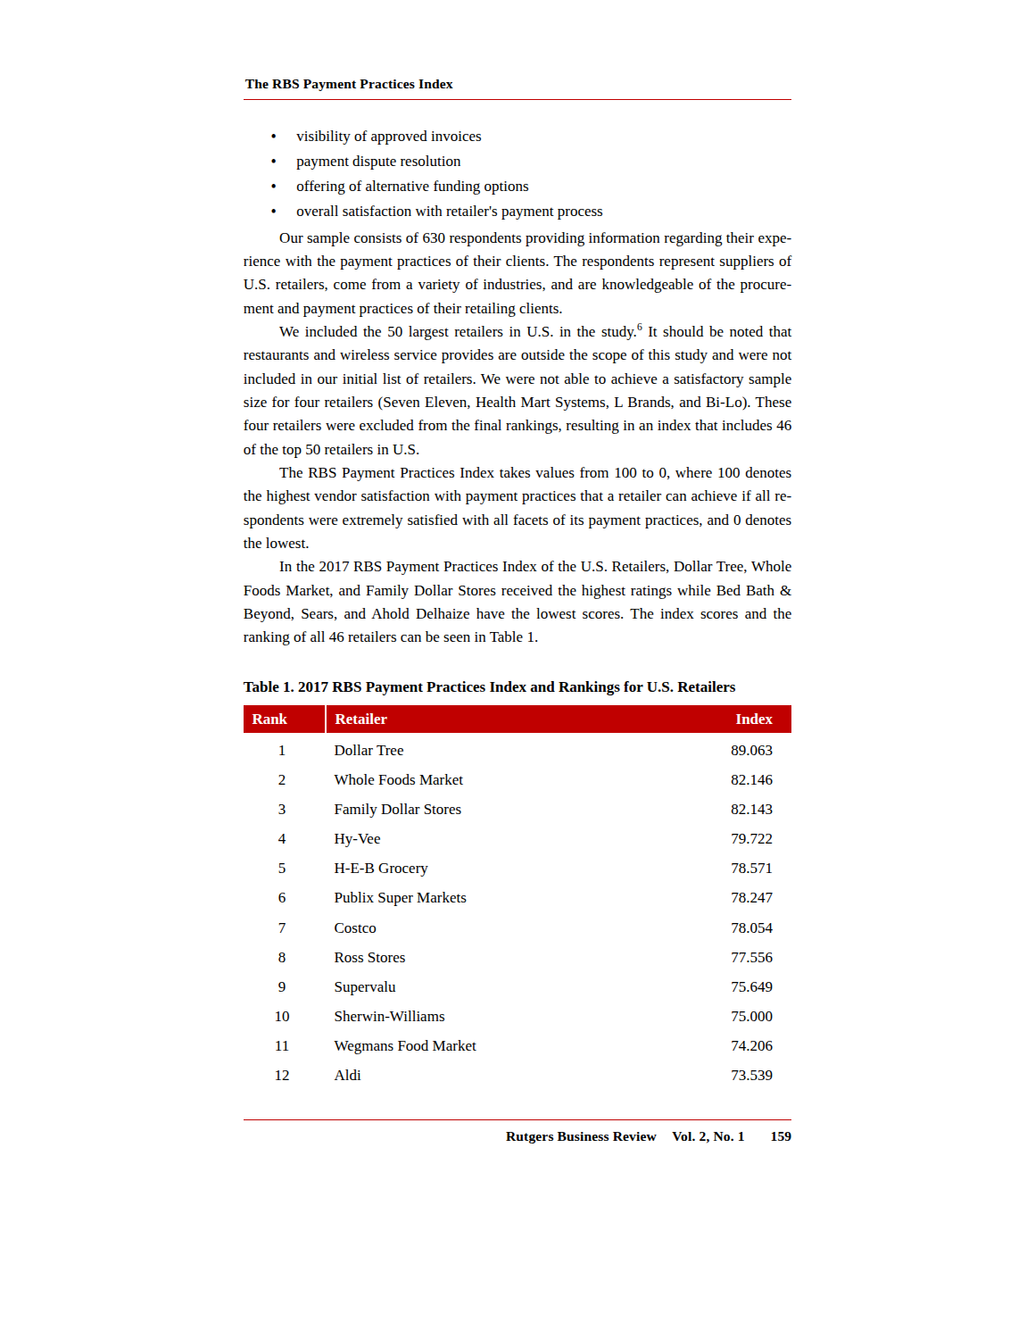The RBS Payment Practices Index
visibility of approved invoices
payment dispute resolution
offering of alternative funding options
overall satisfaction with retailer's payment process
Our sample consists of 630 respondents providing information regarding their experience with the payment practices of their clients. The respondents represent suppliers of U.S. retailers, come from a variety of industries, and are knowledgeable of the procurement and payment practices of their retailing clients.
We included the 50 largest retailers in U.S. in the study.6 It should be noted that restaurants and wireless service provides are outside the scope of this study and were not included in our initial list of retailers. We were not able to achieve a satisfactory sample size for four retailers (Seven Eleven, Health Mart Systems, L Brands, and Bi-Lo). These four retailers were excluded from the final rankings, resulting in an index that includes 46 of the top 50 retailers in U.S.
The RBS Payment Practices Index takes values from 100 to 0, where 100 denotes the highest vendor satisfaction with payment practices that a retailer can achieve if all respondents were extremely satisfied with all facets of its payment practices, and 0 denotes the lowest.
In the 2017 RBS Payment Practices Index of the U.S. Retailers, Dollar Tree, Whole Foods Market, and Family Dollar Stores received the highest ratings while Bed Bath & Beyond, Sears, and Ahold Delhaize have the lowest scores. The index scores and the ranking of all 46 retailers can be seen in Table 1.
Table 1. 2017 RBS Payment Practices Index and Rankings for U.S. Retailers
| Rank | Retailer | Index |
| --- | --- | --- |
| 1 | Dollar Tree | 89.063 |
| 2 | Whole Foods Market | 82.146 |
| 3 | Family Dollar Stores | 82.143 |
| 4 | Hy-Vee | 79.722 |
| 5 | H-E-B Grocery | 78.571 |
| 6 | Publix Super Markets | 78.247 |
| 7 | Costco | 78.054 |
| 8 | Ross Stores | 77.556 |
| 9 | Supervalu | 75.649 |
| 10 | Sherwin-Williams | 75.000 |
| 11 | Wegmans Food Market | 74.206 |
| 12 | Aldi | 73.539 |
Rutgers Business ReviewVol. 2, No. 1159